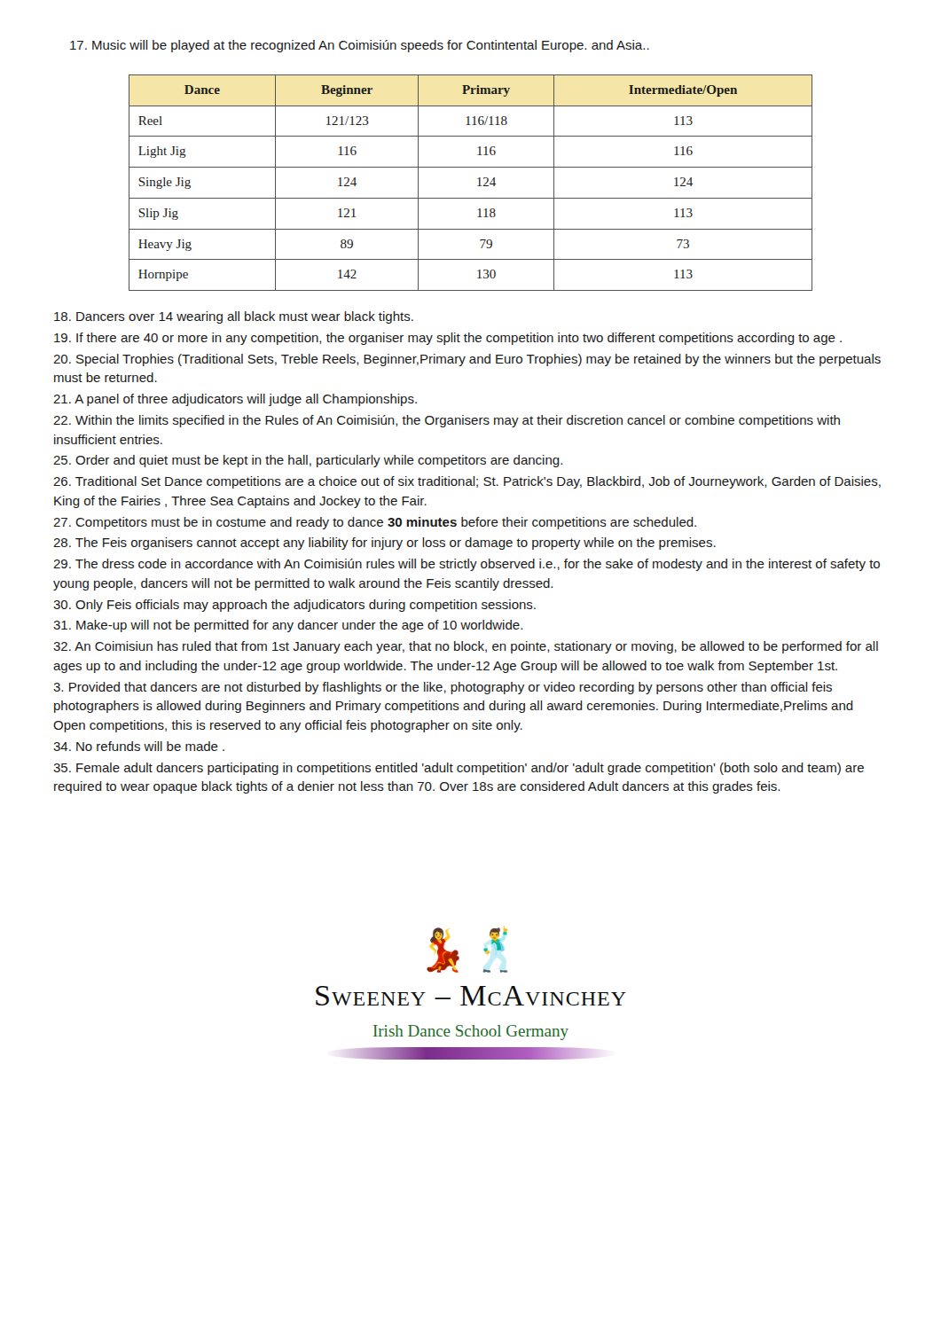17. Music will be played at the recognized An Coimisiún speeds for Contintental Europe. and Asia..
| Dance | Beginner | Primary | Intermediate/Open |
| --- | --- | --- | --- |
| Reel | 121/123 | 116/118 | 113 |
| Light Jig | 116 | 116 | 116 |
| Single Jig | 124 | 124 | 124 |
| Slip Jig | 121 | 118 | 113 |
| Heavy Jig | 89 | 79 | 73 |
| Hornpipe | 142 | 130 | 113 |
18. Dancers over 14 wearing all black must wear black tights.
19. If there are 40 or more in any competition, the organiser may split the competition into two different competitions according to age .
20. Special Trophies (Traditional Sets, Treble Reels, Beginner,Primary and Euro Trophies) may be retained by the winners but the perpetuals must be returned.
21. A panel of three adjudicators will judge all Championships.
22. Within the limits specified in the Rules of An Coimisiún, the Organisers may at their discretion cancel or combine competitions with insufficient entries.
25. Order and quiet must be kept in the hall, particularly while competitors are dancing.
26. Traditional Set Dance competitions are a choice out of six traditional; St. Patrick's Day, Blackbird, Job of Journeywork, Garden of Daisies, King of the Fairies , Three Sea Captains and Jockey to the Fair.
27. Competitors must be in costume and ready to dance 30 minutes before their competitions are scheduled.
28. The Feis organisers cannot accept any liability for injury or loss or damage to property while on the premises.
29. The dress code in accordance with An Coimisiún rules will be strictly observed i.e., for the sake of modesty and in the interest of safety to young people, dancers will not be permitted to walk around the Feis scantily dressed.
30. Only Feis officials may approach the adjudicators during competition sessions.
31. Make-up will not be permitted for any dancer under the age of 10 worldwide.
32. An Coimisiun has ruled that from 1st January each year, that no block, en pointe, stationary or moving, be allowed to be performed for all ages up to and including the under-12 age group worldwide. The under-12 Age Group will be allowed to toe walk from September 1st.
3. Provided that dancers are not disturbed by flashlights or the like, photography or video recording by persons other than official feis photographers is allowed during Beginners and Primary competitions and during all award ceremonies. During Intermediate,Prelims and Open competitions, this is reserved to any official feis photographer on site only.
34. No refunds will be made .
35. Female adult dancers participating in competitions entitled 'adult competition' and/or 'adult grade competition' (both solo and team) are required to wear opaque black tights of a denier not less than 70. Over 18s are considered Adult dancers at this grades feis.
💃🕺
Sweeney – Mc Avinchey
Irish Dance School Germany